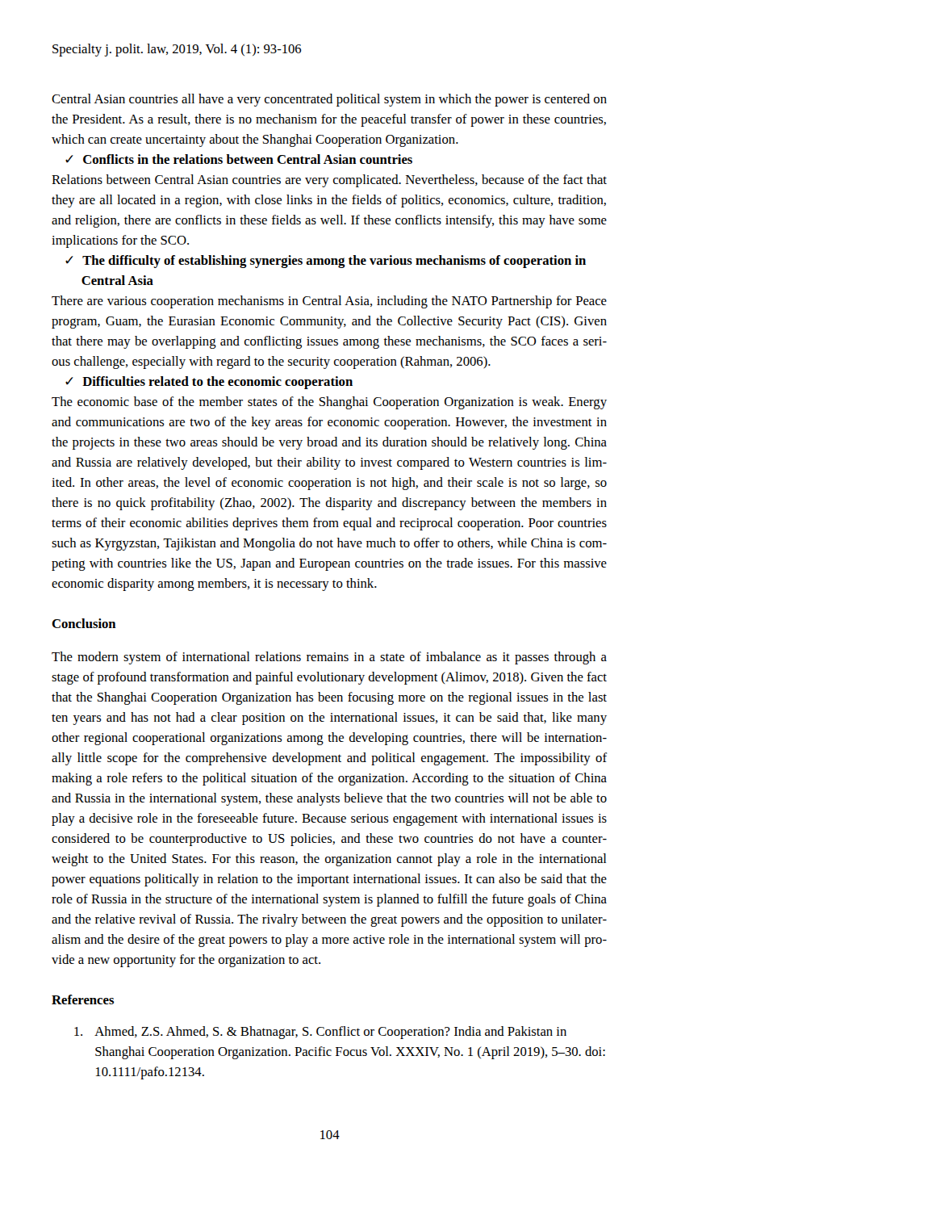Specialty j. polit. law, 2019, Vol. 4 (1): 93-106
Central Asian countries all have a very concentrated political system in which the power is centered on the President. As a result, there is no mechanism for the peaceful transfer of power in these countries, which can create uncertainty about the Shanghai Cooperation Organization.
✓Conflicts in the relations between Central Asian countries
Relations between Central Asian countries are very complicated. Nevertheless, because of the fact that they are all located in a region, with close links in the fields of politics, economics, culture, tradition, and religion, there are conflicts in these fields as well. If these conflicts intensify, this may have some implications for the SCO.
✓The difficulty of establishing synergies among the various mechanisms of cooperation in Central Asia
There are various cooperation mechanisms in Central Asia, including the NATO Partnership for Peace program, Guam, the Eurasian Economic Community, and the Collective Security Pact (CIS). Given that there may be overlapping and conflicting issues among these mechanisms, the SCO faces a serious challenge, especially with regard to the security cooperation (Rahman, 2006).
✓Difficulties related to the economic cooperation
The economic base of the member states of the Shanghai Cooperation Organization is weak. Energy and communications are two of the key areas for economic cooperation. However, the investment in the projects in these two areas should be very broad and its duration should be relatively long. China and Russia are relatively developed, but their ability to invest compared to Western countries is limited. In other areas, the level of economic cooperation is not high, and their scale is not so large, so there is no quick profitability (Zhao, 2002). The disparity and discrepancy between the members in terms of their economic abilities deprives them from equal and reciprocal cooperation. Poor countries such as Kyrgyzstan, Tajikistan and Mongolia do not have much to offer to others, while China is competing with countries like the US, Japan and European countries on the trade issues. For this massive economic disparity among members, it is necessary to think.
Conclusion
The modern system of international relations remains in a state of imbalance as it passes through a stage of profound transformation and painful evolutionary development (Alimov, 2018). Given the fact that the Shanghai Cooperation Organization has been focusing more on the regional issues in the last ten years and has not had a clear position on the international issues, it can be said that, like many other regional cooperational organizations among the developing countries, there will be internationally little scope for the comprehensive development and political engagement. The impossibility of making a role refers to the political situation of the organization. According to the situation of China and Russia in the international system, these analysts believe that the two countries will not be able to play a decisive role in the foreseeable future. Because serious engagement with international issues is considered to be counterproductive to US policies, and these two countries do not have a counterweight to the United States. For this reason, the organization cannot play a role in the international power equations politically in relation to the important international issues. It can also be said that the role of Russia in the structure of the international system is planned to fulfill the future goals of China and the relative revival of Russia. The rivalry between the great powers and the opposition to unilateralism and the desire of the great powers to play a more active role in the international system will provide a new opportunity for the organization to act.
References
Ahmed, Z.S. Ahmed, S. & Bhatnagar, S. Conflict or Cooperation? India and Pakistan in Shanghai Cooperation Organization. Pacific Focus Vol. XXXIV, No. 1 (April 2019), 5–30. doi: 10.1111/pafo.12134.
104